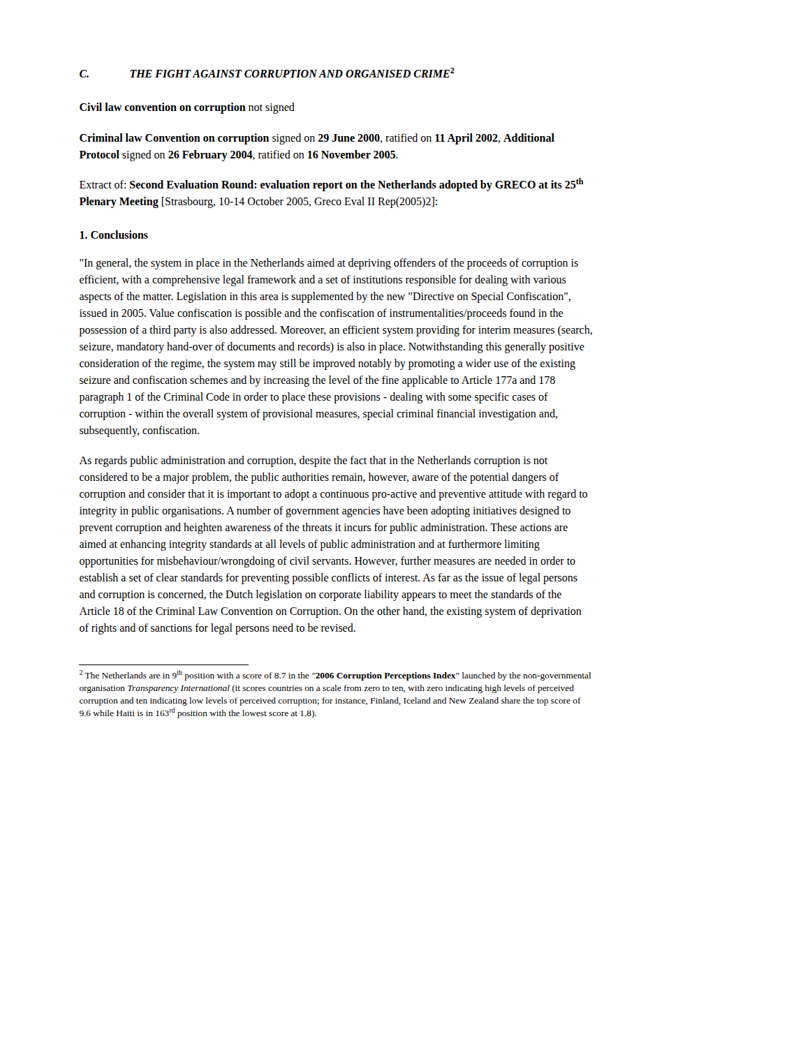C. THE FIGHT AGAINST CORRUPTION AND ORGANISED CRIME2
Civil law convention on corruption not signed
Criminal law Convention on corruption signed on 29 June 2000, ratified on 11 April 2002, Additional Protocol signed on 26 February 2004, ratified on 16 November 2005.
Extract of: Second Evaluation Round: evaluation report on the Netherlands adopted by GRECO at its 25th Plenary Meeting [Strasbourg, 10-14 October 2005, Greco Eval II Rep(2005)2]:
1. Conclusions
"In general, the system in place in the Netherlands aimed at depriving offenders of the proceeds of corruption is efficient, with a comprehensive legal framework and a set of institutions responsible for dealing with various aspects of the matter. Legislation in this area is supplemented by the new "Directive on Special Confiscation", issued in 2005. Value confiscation is possible and the confiscation of instrumentalities/proceeds found in the possession of a third party is also addressed. Moreover, an efficient system providing for interim measures (search, seizure, mandatory hand-over of documents and records) is also in place. Notwithstanding this generally positive consideration of the regime, the system may still be improved notably by promoting a wider use of the existing seizure and confiscation schemes and by increasing the level of the fine applicable to Article 177a and 178 paragraph 1 of the Criminal Code in order to place these provisions - dealing with some specific cases of corruption - within the overall system of provisional measures, special criminal financial investigation and, subsequently, confiscation.
As regards public administration and corruption, despite the fact that in the Netherlands corruption is not considered to be a major problem, the public authorities remain, however, aware of the potential dangers of corruption and consider that it is important to adopt a continuous pro-active and preventive attitude with regard to integrity in public organisations. A number of government agencies have been adopting initiatives designed to prevent corruption and heighten awareness of the threats it incurs for public administration. These actions are aimed at enhancing integrity standards at all levels of public administration and at furthermore limiting opportunities for misbehaviour/wrongdoing of civil servants. However, further measures are needed in order to establish a set of clear standards for preventing possible conflicts of interest. As far as the issue of legal persons and corruption is concerned, the Dutch legislation on corporate liability appears to meet the standards of the Article 18 of the Criminal Law Convention on Corruption. On the other hand, the existing system of deprivation of rights and of sanctions for legal persons need to be revised.
2 The Netherlands are in 9th position with a score of 8.7 in the "2006 Corruption Perceptions Index" launched by the non-governmental organisation Transparency International (it scores countries on a scale from zero to ten, with zero indicating high levels of perceived corruption and ten indicating low levels of perceived corruption; for instance, Finland, Iceland and New Zealand share the top score of 9.6 while Haiti is in 163rd position with the lowest score at 1.8).